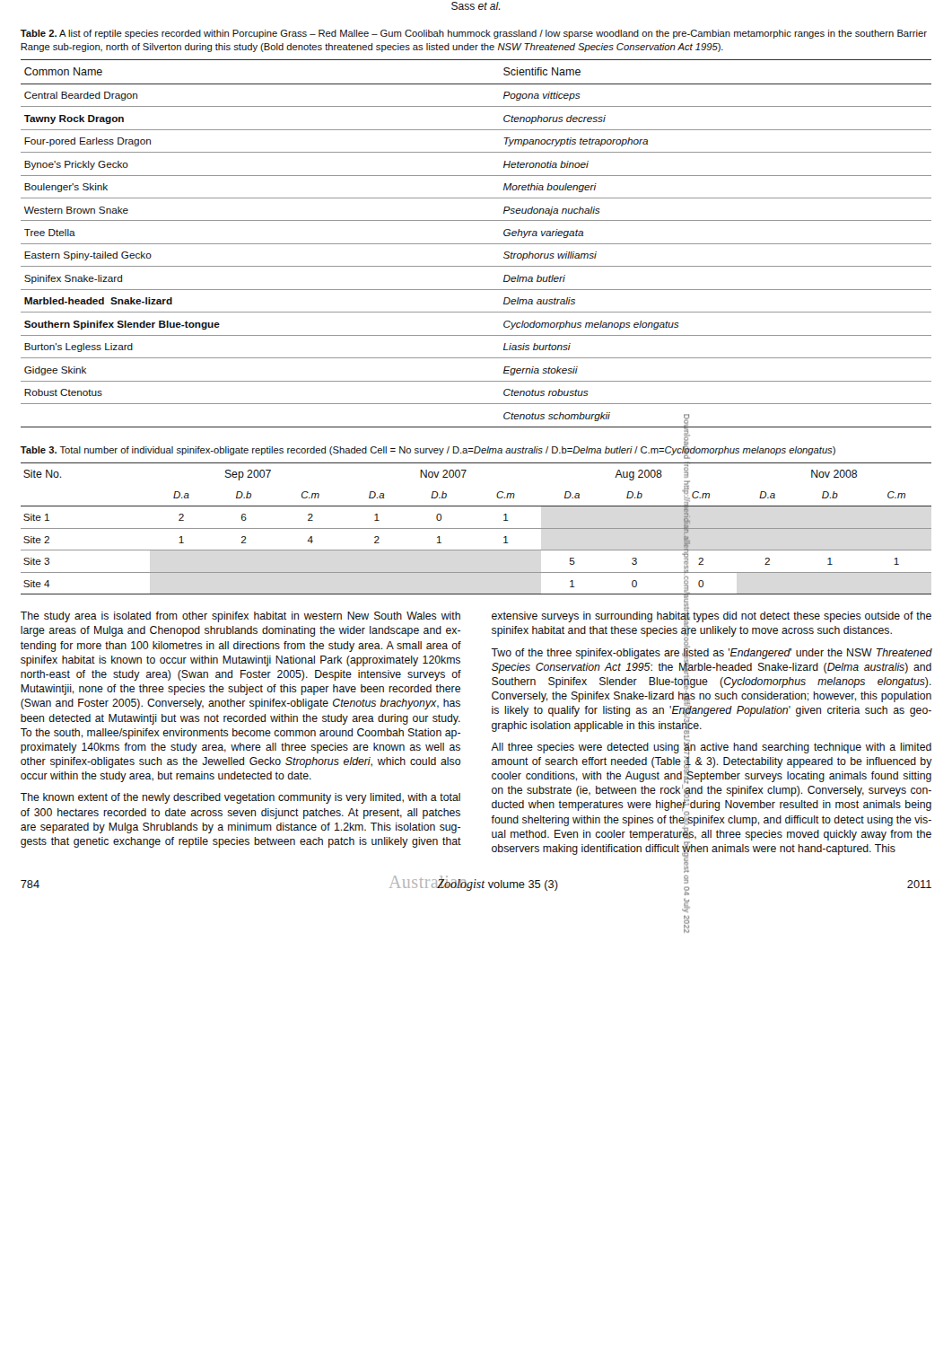Downloaded from http://meridian.allenpress.com/australian-zoologist/article-pdf/35/3/781/1477639/az_2011_030.pdf by guest on 04 July 2022
Sass et al.
Table 2. A list of reptile species recorded within Porcupine Grass – Red Mallee – Gum Coolibah hummock grassland / low sparse woodland on the pre-Cambian metamorphic ranges in the southern Barrier Range sub-region, north of Silverton during this study (Bold denotes threatened species as listed under the NSW Threatened Species Conservation Act 1995).
| Common Name | Scientific Name |
| --- | --- |
| Central Bearded Dragon | Pogona vitticeps |
| Tawny Rock Dragon | Ctenophorus decressi |
| Four-pored Earless Dragon | Tympanocryptis tetraporophora |
| Bynoe's Prickly Gecko | Heteronotia binoei |
| Boulenger's Skink | Morethia boulengeri |
| Western Brown Snake | Pseudonaja nuchalis |
| Tree Dtella | Gehyra variegata |
| Eastern Spiny-tailed Gecko | Strophorus williamsi |
| Spinifex Snake-lizard | Delma butleri |
| Marbled-headed Snake-lizard | Delma australis |
| Southern Spinifex Slender Blue-tongue | Cyclodomorphus melanops elongatus |
| Burton's Legless Lizard | Liasis burtonsi |
| Gidgee Skink | Egernia stokesii |
| Robust Ctenotus | Ctenotus robustus |
| | Ctenotus schomburgkii |
Table 3. Total number of individual spinifex-obligate reptiles recorded (Shaded Cell = No survey / D.a=Delma australis / D.b=Delma butleri / C.m=Cyclodomorphus melanops elongatus)
| Site No. | Sep 2007 | Nov 2007 | Aug 2008 | Nov 2008 |
| --- | --- | --- | --- | --- |
| | D.a | D.b | C.m | D.a | D.b | C.m | D.a | D.b | C.m | D.a | D.b | C.m |
| Site 1 | 2 | 6 | 2 | 1 | 0 | 1 | | | | | | |
| Site 2 | 1 | 2 | 4 | 2 | 1 | 1 | | | | | | |
| Site 3 | | | | | | | 5 | 3 | 2 | 2 | 1 | 1 |
| Site 4 | | | | | | | 1 | 0 | 0 | | | |
The study area is isolated from other spinifex habitat in western New South Wales with large areas of Mulga and Chenopod shrublands dominating the wider landscape and extending for more than 100 kilometres in all directions from the study area. A small area of spinifex habitat is known to occur within Mutawintji National Park (approximately 120kms north-east of the study area) (Swan and Foster 2005). Despite intensive surveys of Mutawintjii, none of the three species the subject of this paper have been recorded there (Swan and Foster 2005). Conversely, another spinifex-obligate Ctenotus brachyonyx, has been detected at Mutawintji but was not recorded within the study area during our study. To the south, mallee/spinifex environments become common around Coombah Station approximately 140kms from the study area, where all three species are known as well as other spinifex-obligates such as the Jewelled Gecko Strophorus elderi, which could also occur within the study area, but remains undetected to date.
The known extent of the newly described vegetation community is very limited, with a total of 300 hectares recorded to date across seven disjunct patches. At present, all patches are separated by Mulga Shrublands by a minimum distance of 1.2km. This isolation suggests that genetic exchange of reptile species between each patch is unlikely given that extensive surveys in surrounding habitat types did not detect these species outside of the spinifex habitat and that these species are unlikely to move across such distances.
Two of the three spinifex-obligates are listed as 'Endangered' under the NSW Threatened Species Conservation Act 1995: the Marble-headed Snake-lizard (Delma australis) and Southern Spinifex Slender Blue-tongue (Cyclodomorphus melanops elongatus). Conversely, the Spinifex Snake-lizard has no such consideration; however, this population is likely to qualify for listing as an 'Endangered Population' given criteria such as geographic isolation applicable in this instance.
All three species were detected using an active hand searching technique with a limited amount of search effort needed (Table 1 & 3). Detectability appeared to be influenced by cooler conditions, with the August and September surveys locating animals found sitting on the substrate (ie, between the rock and the spinifex clump). Conversely, surveys conducted when temperatures were higher during November resulted in most animals being found sheltering within the spines of the spinifex clump, and difficult to detect using the visual method. Even in cooler temperatures, all three species moved quickly away from the observers making identification difficult when animals were not hand-captured. This
784
Australian Zoologist volume 35 (3)
2011